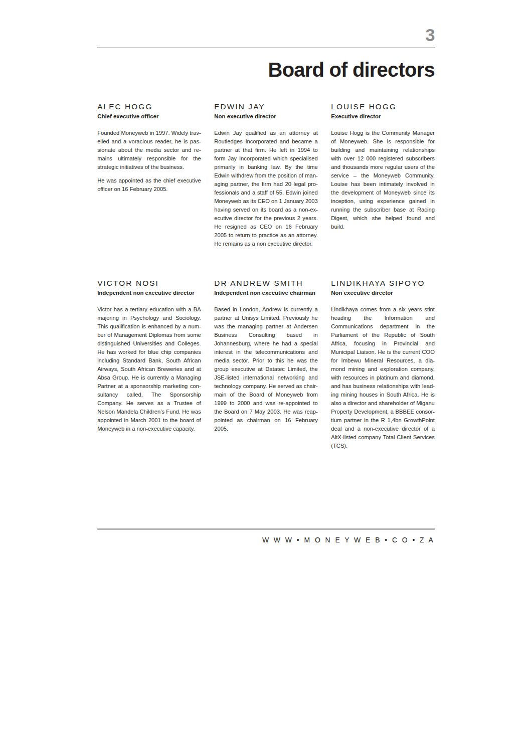3
Board of directors
Alec Hogg
Chief executive officer
Founded Moneyweb in 1997. Widely travelled and a voracious reader, he is passionate about the media sector and remains ultimately responsible for the strategic initiatives of the business.
He was appointed as the chief executive officer on 16 February 2005.
Edwin Jay
Non executive director
Edwin Jay qualified as an attorney at Routledges Incorporated and became a partner at that firm. He left in 1994 to form Jay Incorporated which specialised primarily in banking law. By the time Edwin withdrew from the position of managing partner, the firm had 20 legal professionals and a staff of 55. Edwin joined Moneyweb as its CEO on 1 January 2003 having served on its board as a non-executive director for the previous 2 years. He resigned as CEO on 16 February 2005 to return to practice as an attorney. He remains as a non executive director.
Louise Hogg
Executive director
Louise Hogg is the Community Manager of Moneyweb. She is responsible for building and maintaining relationships with over 12 000 registered subscribers and thousands more regular users of the service – the Moneyweb Community. Louise has been intimately involved in the development of Moneyweb since its inception, using experience gained in running the subscriber base at Racing Digest, which she helped found and build.
Victor Nosi
Independent non executive director
Victor has a tertiary education with a BA majoring in Psychology and Sociology. This qualification is enhanced by a number of Management Diplomas from some distinguished Universities and Colleges. He has worked for blue chip companies including Standard Bank, South African Airways, South African Breweries and at Absa Group. He is currently a Managing Partner at a sponsorship marketing consultancy called, The Sponsorship Company. He serves as a Trustee of Nelson Mandela Children’s Fund. He was appointed in March 2001 to the board of Moneyweb in a non-executive capacity.
Dr Andrew Smith
Independent non executive chairman
Based in London, Andrew is currently a partner at Unisys Limited. Previously he was the managing partner at Andersen Business Consulting based in Johannesburg, where he had a special interest in the telecommunications and media sector. Prior to this he was the group executive at Datatec Limited, the JSE-listed international networking and technology company. He served as chairmain of the Board of Moneyweb from 1999 to 2000 and was re-appointed to the Board on 7 May 2003. He was reappointed as chairman on 16 February 2005.
Lindikhaya Sipoyo
Non executive director
Lindikhaya comes from a six years stint heading the Information and Communications department in the Parliament of the Republic of South Africa, focusing in Provincial and Municipal Liaison. He is the current COO for Imbewu Mineral Resources, a diamond mining and exploration company, with resources in platinum and diamond, and has business relationships with leading mining houses in South Africa. He is also a director and shareholder of Miganu Property Development, a BBBEE consortium partner in the R 1,4bn GrowthPoint deal and a non-executive director of a AltX-listed company Total Client Services (TCS).
W W W • M O N E Y W E B • C O • Z A